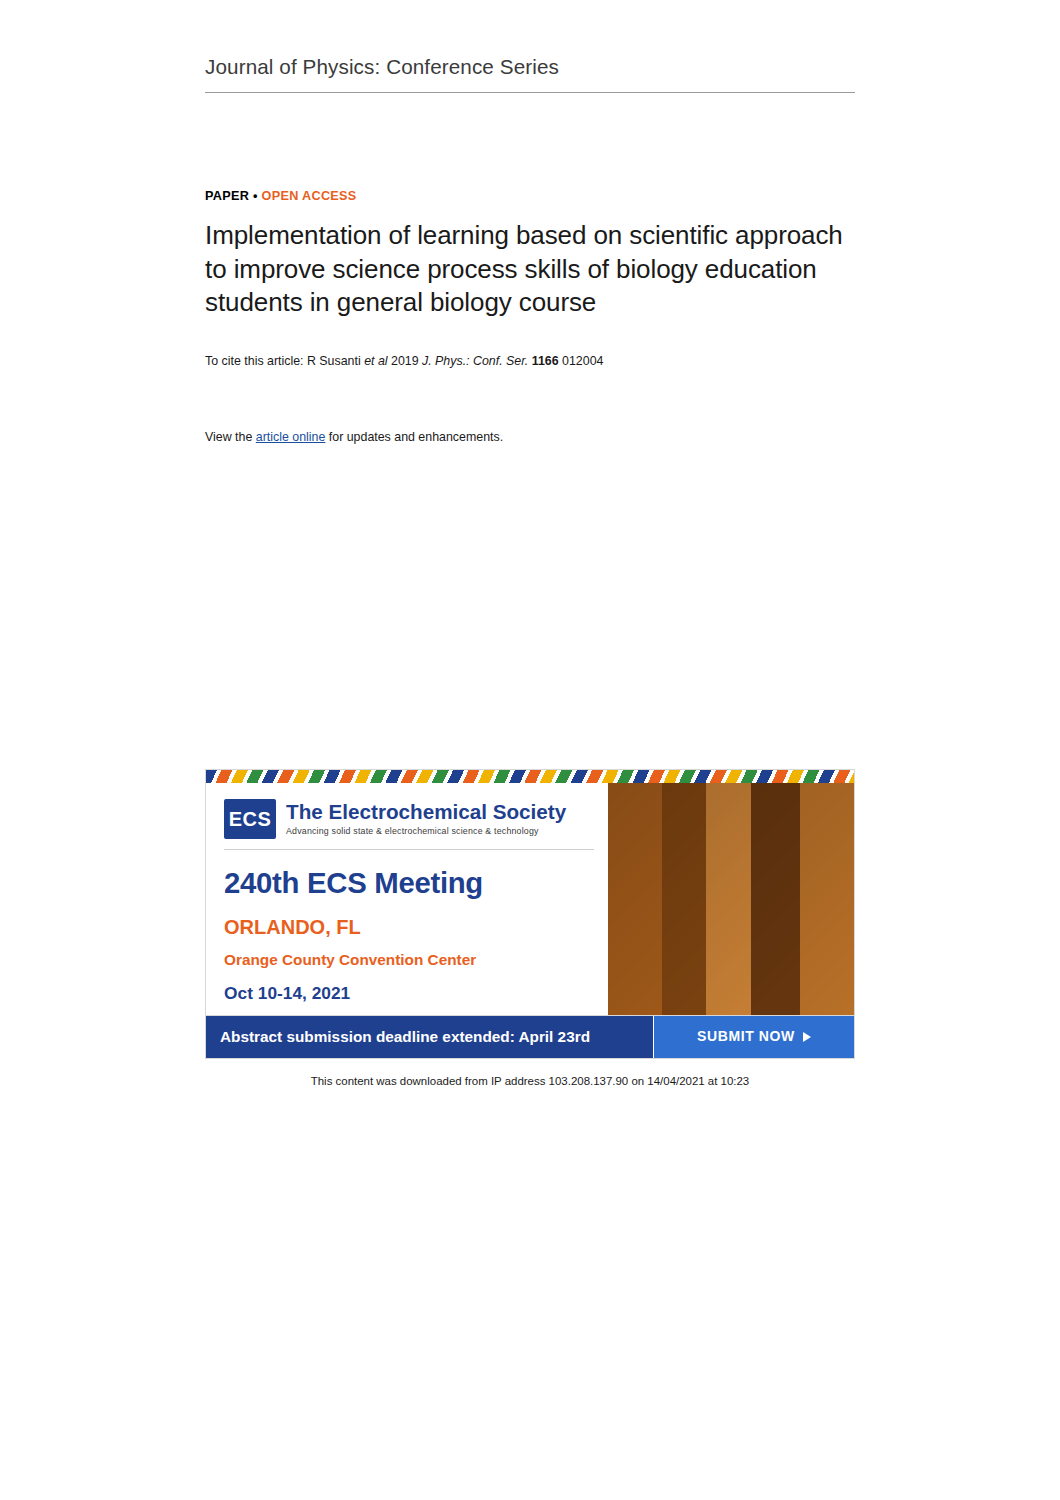Journal of Physics: Conference Series
PAPER • OPEN ACCESS
Implementation of learning based on scientific approach to improve science process skills of biology education students in general biology course
To cite this article: R Susanti et al 2019 J. Phys.: Conf. Ser. 1166 012004
View the article online for updates and enhancements.
ECS
The Electrochemical Society
Advancing solid state & electrochemical science & technology
240th ECS Meeting ORLANDO, FL
Orange County Convention Center Oct 10-14, 2021
Abstract submission deadline extended: April 23rd
SUBMIT NOW
This content was downloaded from IP address 103.208.137.90 on 14/04/2021 at 10:23